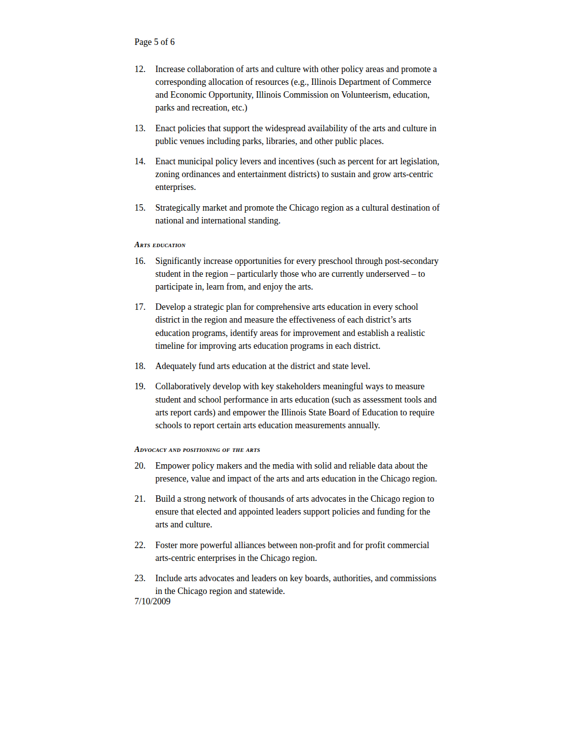Page 5 of 6
12. Increase collaboration of arts and culture with other policy areas and promote a corresponding allocation of resources (e.g., Illinois Department of Commerce and Economic Opportunity, Illinois Commission on Volunteerism, education, parks and recreation, etc.)
13. Enact policies that support the widespread availability of the arts and culture in public venues including parks, libraries, and other public places.
14. Enact municipal policy levers and incentives (such as percent for art legislation, zoning ordinances and entertainment districts) to sustain and grow arts-centric enterprises.
15. Strategically market and promote the Chicago region as a cultural destination of national and international standing.
Arts education
16. Significantly increase opportunities for every preschool through post-secondary student in the region – particularly those who are currently underserved – to participate in, learn from, and enjoy the arts.
17. Develop a strategic plan for comprehensive arts education in every school district in the region and measure the effectiveness of each district’s arts education programs, identify areas for improvement and establish a realistic timeline for improving arts education programs in each district.
18. Adequately fund arts education at the district and state level.
19. Collaboratively develop with key stakeholders meaningful ways to measure student and school performance in arts education (such as assessment tools and arts report cards) and empower the Illinois State Board of Education to require schools to report certain arts education measurements annually.
Advocacy and positioning of the arts
20. Empower policy makers and the media with solid and reliable data about the presence, value and impact of the arts and arts education in the Chicago region.
21. Build a strong network of thousands of arts advocates in the Chicago region to ensure that elected and appointed leaders support policies and funding for the arts and culture.
22. Foster more powerful alliances between non-profit and for profit commercial arts-centric enterprises in the Chicago region.
23. Include arts advocates and leaders on key boards, authorities, and commissions in the Chicago region and statewide.
7/10/2009